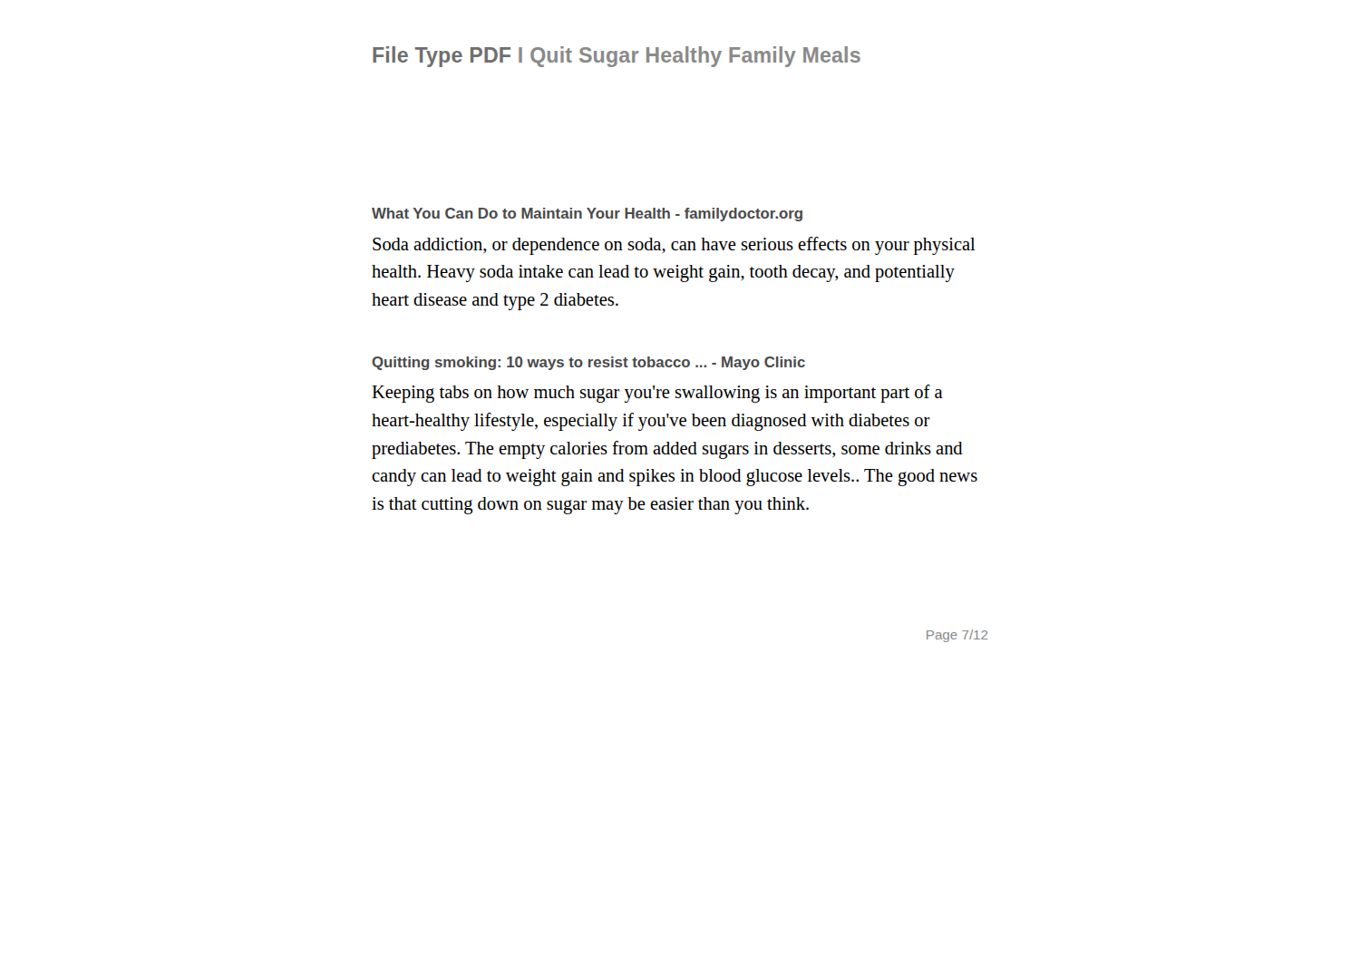File Type PDF I Quit Sugar Healthy Family Meals
What You Can Do to Maintain Your Health - familydoctor.org
Soda addiction, or dependence on soda, can have serious effects on your physical health. Heavy soda intake can lead to weight gain, tooth decay, and potentially heart disease and type 2 diabetes.
Quitting smoking: 10 ways to resist tobacco ... - Mayo Clinic
Keeping tabs on how much sugar you're swallowing is an important part of a heart-healthy lifestyle, especially if you've been diagnosed with diabetes or prediabetes. The empty calories from added sugars in desserts, some drinks and candy can lead to weight gain and spikes in blood glucose levels.. The good news is that cutting down on sugar may be easier than you think.
Page 7/12